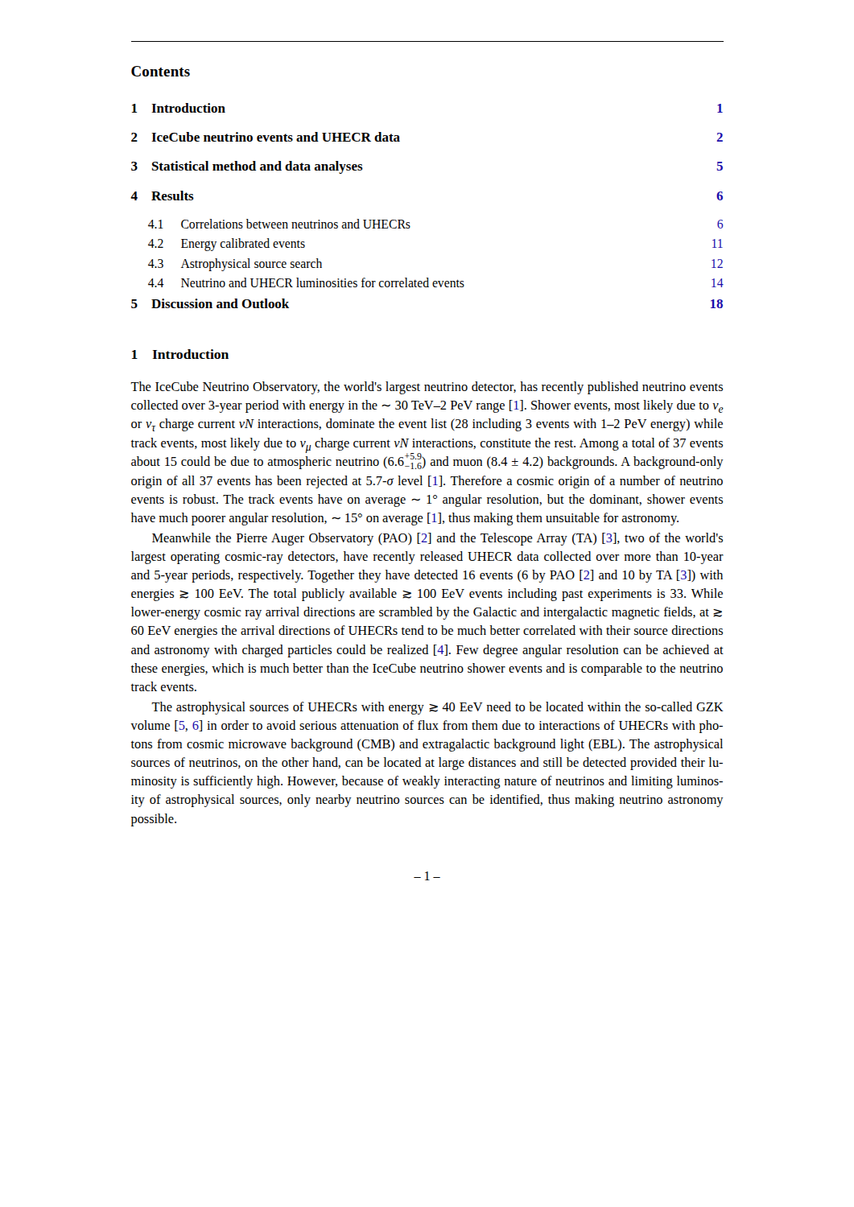Contents
1 Introduction 1
2 IceCube neutrino events and UHECR data 2
3 Statistical method and data analyses 5
4 Results 6
4.1 Correlations between neutrinos and UHECRs 6
4.2 Energy calibrated events 11
4.3 Astrophysical source search 12
4.4 Neutrino and UHECR luminosities for correlated events 14
5 Discussion and Outlook 18
1 Introduction
The IceCube Neutrino Observatory, the world's largest neutrino detector, has recently published neutrino events collected over 3-year period with energy in the ∼ 30 TeV–2 PeV range [1]. Shower events, most likely due to νe or ντ charge current νN interactions, dominate the event list (28 including 3 events with 1–2 PeV energy) while track events, most likely due to νμ charge current νN interactions, constitute the rest. Among a total of 37 events about 15 could be due to atmospheric neutrino (6.6+5.9−1.6) and muon (8.4 ± 4.2) backgrounds. A background-only origin of all 37 events has been rejected at 5.7-σ level [1]. Therefore a cosmic origin of a number of neutrino events is robust. The track events have on average ∼ 1° angular resolution, but the dominant, shower events have much poorer angular resolution, ∼ 15° on average [1], thus making them unsuitable for astronomy.
Meanwhile the Pierre Auger Observatory (PAO) [2] and the Telescope Array (TA) [3], two of the world's largest operating cosmic-ray detectors, have recently released UHECR data collected over more than 10-year and 5-year periods, respectively. Together they have detected 16 events (6 by PAO [2] and 10 by TA [3]) with energies ≳ 100 EeV. The total publicly available ≳ 100 EeV events including past experiments is 33. While lower-energy cosmic ray arrival directions are scrambled by the Galactic and intergalactic magnetic fields, at ≳ 60 EeV energies the arrival directions of UHECRs tend to be much better correlated with their source directions and astronomy with charged particles could be realized [4]. Few degree angular resolution can be achieved at these energies, which is much better than the IceCube neutrino shower events and is comparable to the neutrino track events.
The astrophysical sources of UHECRs with energy ≳ 40 EeV need to be located within the so-called GZK volume [5, 6] in order to avoid serious attenuation of flux from them due to interactions of UHECRs with photons from cosmic microwave background (CMB) and extragalactic background light (EBL). The astrophysical sources of neutrinos, on the other hand, can be located at large distances and still be detected provided their luminosity is sufficiently high. However, because of weakly interacting nature of neutrinos and limiting luminosity of astrophysical sources, only nearby neutrino sources can be identified, thus making neutrino astronomy possible.
– 1 –